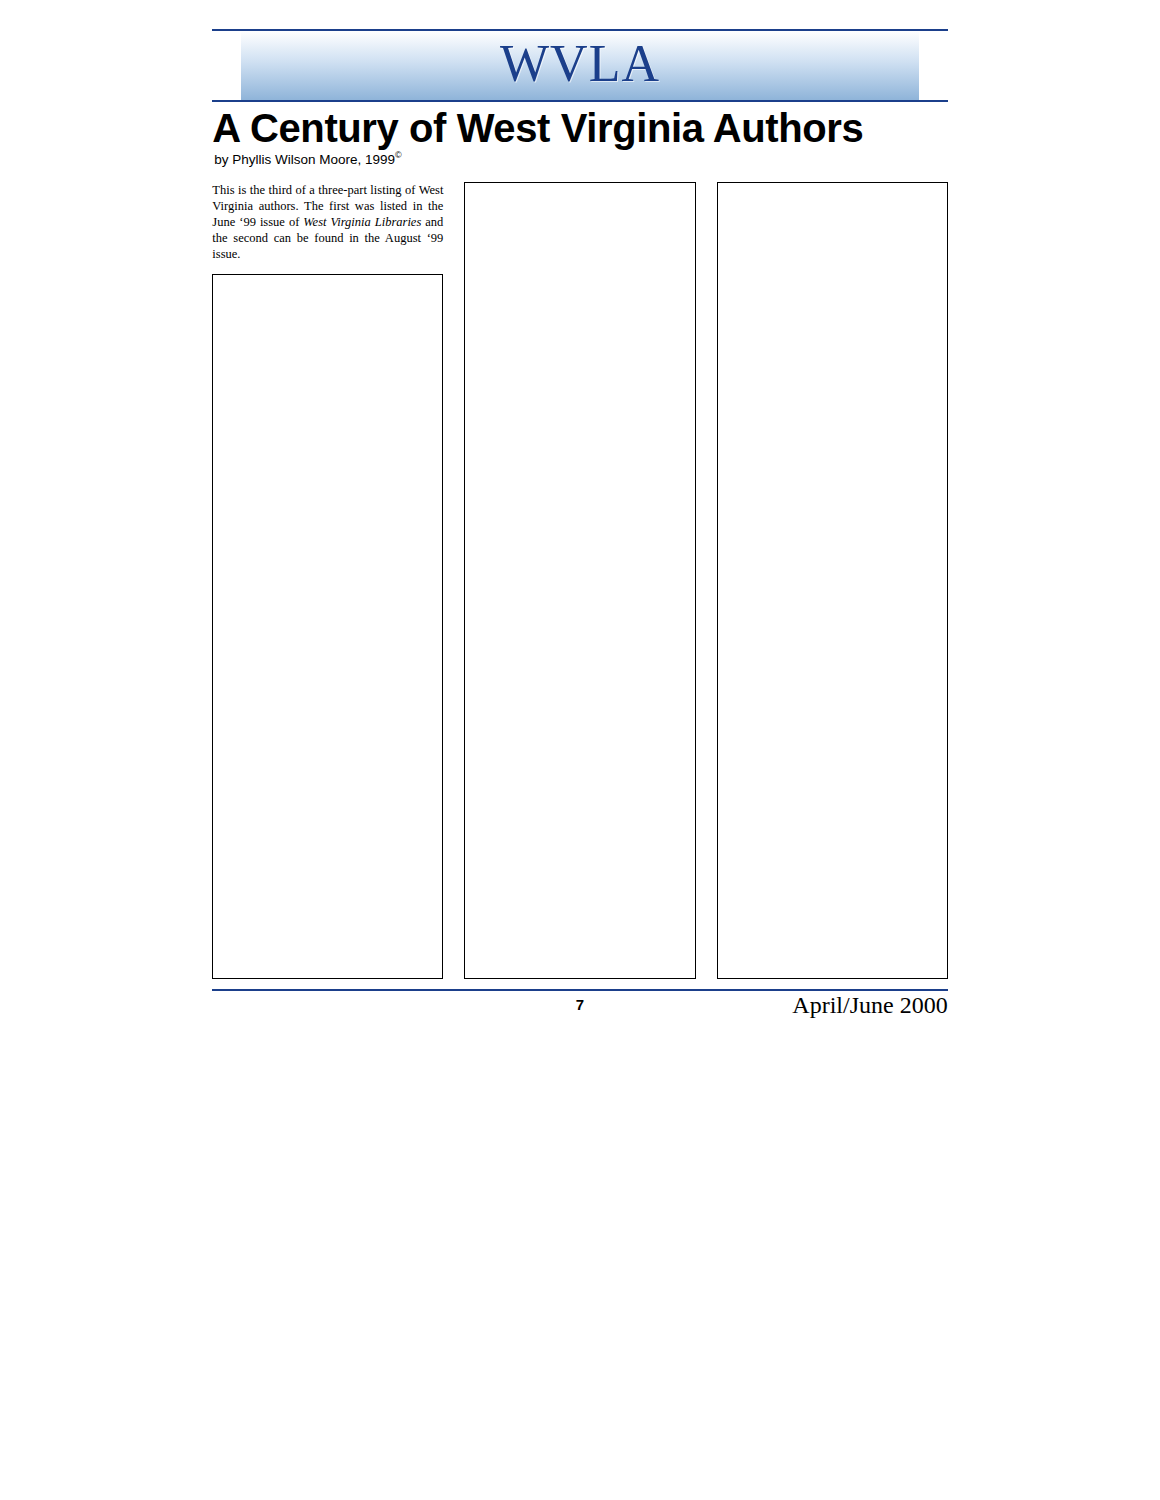WVLA
A Century of West Virginia Authors
by Phyllis Wilson Moore, 1999©
This is the third of a three-part listing of West Virginia authors. The first was listed in the June ‘99 issue of West Virginia Libraries and the second can be found in the August ‘99 issue.
7
April/June 2000